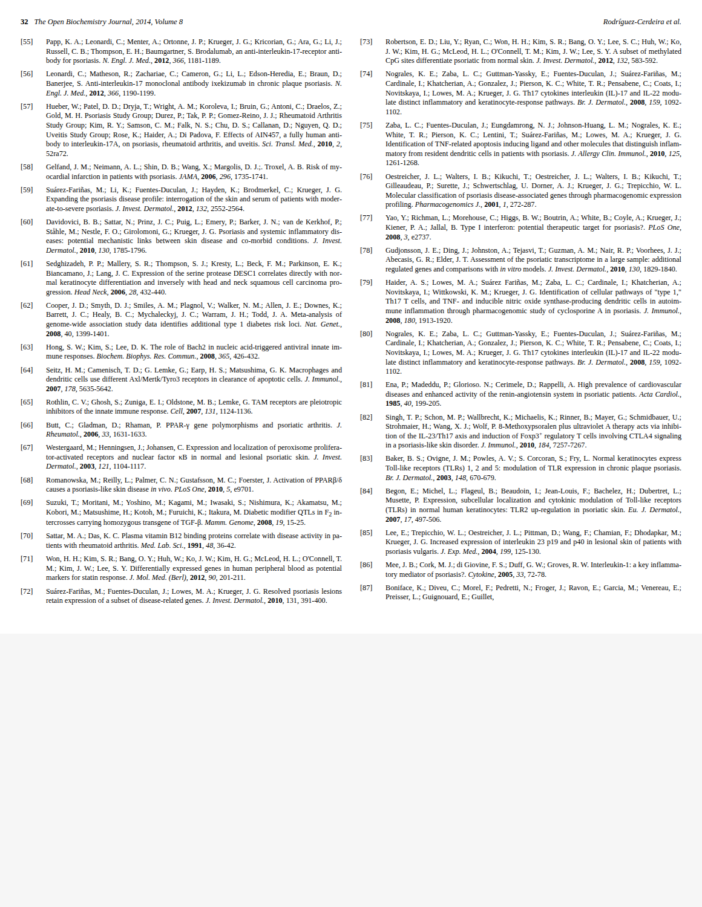32 The Open Biochemistry Journal, 2014, Volume 8
Rodríguez-Cerdeira et al.
[55] Papp, K. A.; Leonardi, C.; Menter, A.; Ortonne, J. P.; Krueger, J. G.; Kricorian, G.; Ara, G.; Li, J.; Russell, C. B.; Thompson, E. H.; Baumgartner, S. Brodalumab, an anti-interleukin-17-receptor antibody for psoriasis. N. Engl. J. Med., 2012, 366, 1181-1189.
[56] Leonardi, C.; Matheson, R.; Zachariae, C.; Cameron, G.; Li, L.; Edson-Heredia, E.; Braun, D.; Banerjee, S. Anti-interleukin-17 monoclonal antibody ixekizumab in chronic plaque psoriasis. N. Engl. J. Med., 2012, 366, 1190-1199.
[57] Hueber, W.; Patel, D. D.; Dryja, T.; Wright, A. M.; Koroleva, I.; Bruin, G.; Antoni, C.; Draelos, Z.; Gold, M. H. Psoriasis Study Group; Durez, P.; Tak, P. P.; Gomez-Reino, J. J.; Rheumatoid Arthritis Study Group; Kim, R. Y.; Samson, C. M.; Falk, N. S.; Chu, D. S.; Callanan, D.; Nguyen, Q. D.; Uveitis Study Group; Rose, K.; Haider, A.; Di Padova, F. Effects of AIN457, a fully human antibody to interleukin-17A, on psoriasis, rheumatoid arthritis, and uveitis. Sci. Transl. Med., 2010, 2, 52ra72.
[58] Gelfand, J. M.; Neimann, A. L.; Shin, D. B.; Wang, X.; Margolis, D. J.;. Troxel, A. B. Risk of myocardial infarction in patients with psoriasis. JAMA, 2006, 296, 1735-1741.
[59] Suárez-Fariñas, M.; Li, K.; Fuentes-Duculan, J.; Hayden, K.; Brodmerkel, C.; Krueger, J. G. Expanding the psoriasis disease profile: interrogation of the skin and serum of patients with moderate-to-severe psoriasis. J. Invest. Dermatol., 2012, 132, 2552-2564.
[60] Davidovici, B. B.; Sattar, N.; Prinz, J. C.; Puig, L.; Emery, P.; Barker, J. N.; van de Kerkhof, P.; Ståhle, M.; Nestle, F. O.; Girolomoni, G.; Krueger, J. G. Psoriasis and systemic inflammatory diseases: potential mechanistic links between skin disease and co-morbid conditions. J. Invest. Dermatol., 2010, 130, 1785-1796.
[61] Sedghizadeh, P. P.; Mallery, S. R.; Thompson, S. J.; Kresty, L.; Beck, F. M.; Parkinson, E. K.; Biancamano, J.; Lang, J. C. Expression of the serine protease DESC1 correlates directly with normal keratinocyte differentiation and inversely with head and neck squamous cell carcinoma progression. Head Neck, 2006, 28, 432-440.
[62] Cooper, J. D.; Smyth, D. J.; Smiles, A. M.; Plagnol, V.; Walker, N. M.; Allen, J. E.; Downes, K.; Barrett, J. C.; Healy, B. C.; Mychaleckyj, J. C.; Warram, J. H.; Todd, J. A. Meta-analysis of genome-wide association study data identifies additional type 1 diabetes risk loci. Nat. Genet., 2008, 40, 1399-1401.
[63] Hong, S. W.; Kim, S.; Lee, D. K. The role of Bach2 in nucleic acid-triggered antiviral innate immune responses. Biochem. Biophys. Res. Commun., 2008, 365, 426-432.
[64] Seitz, H. M.; Camenisch, T. D.; G. Lemke, G.; Earp, H. S.; Matsushima, G. K. Macrophages and dendritic cells use different Axl/Mertk/Tyro3 receptors in clearance of apoptotic cells. J. Immunol., 2007, 178, 5635-5642.
[65] Rothlin, C. V.; Ghosh, S.; Zuniga, E. I.; Oldstone, M. B.; Lemke, G. TAM receptors are pleiotropic inhibitors of the innate immune response. Cell, 2007, 131, 1124-1136.
[66] Butt, C.; Gladman, D.; Rhaman, P. PPAR-γ gene polymorphisms and psoriatic arthritis. J. Rheumatol., 2006, 33, 1631-1633.
[67] Westergaard, M.; Henningsen, J.; Johansen, C. Expression and localization of peroxisome proliferator-activated receptors and nuclear factor κB in normal and lesional psoriatic skin. J. Invest. Dermatol., 2003, 121, 1104-1117.
[68] Romanowska, M.; Reilly, L.; Palmer, C. N.; Gustafsson, M. C.; Foerster, J. Activation of PPARβ/δ causes a psoriasis-like skin disease in vivo. PLoS One, 2010, 5, e9701.
[69] Suzuki, T.; Moritani, M.; Yoshino, M.; Kagami, M.; Iwasaki, S.; Nishimura, K.; Akamatsu, M.; Kobori, M.; Matsushime, H.; Kotoh, M.; Furuichi, K.; Itakura, M. Diabetic modifier QTLs in F2 intercrosses carrying homozygous transgene of TGF-β. Mamm. Genome, 2008, 19, 15-25.
[70] Sattar, M. A.; Das, K. C. Plasma vitamin B12 binding proteins correlate with disease activity in patients with rheumatoid arthritis. Med. Lab. Sci., 1991, 48, 36-42.
[71] Won, H. H.; Kim, S. R.; Bang, O. Y.; Huh, W.; Ko, J. W.; Kim, H. G.; McLeod, H. L.; O'Connell, T. M.; Kim, J. W.; Lee, S. Y. Differentially expressed genes in human peripheral blood as potential markers for statin response. J. Mol. Med. (Berl), 2012, 90, 201-211.
[72] Suárez-Fariñas, M.; Fuentes-Duculan, J.; Lowes, M. A.; Krueger, J. G. Resolved psoriasis lesions retain expression of a subset of disease-related genes. J. Invest. Dermatol., 2010, 131, 391-400.
[73] Robertson, E. D.; Liu, Y.; Ryan, C.; Won, H. H.; Kim, S. R.; Bang, O. Y.; Lee, S. C.; Huh, W.; Ko, J. W.; Kim, H. G.; McLeod, H. L.; O'Connell, T. M.; Kim, J. W.; Lee, S. Y. A subset of methylated CpG sites differentiate psoriatic from normal skin. J. Invest. Dermatol., 2012, 132, 583-592.
[74] Nograles, K. E.; Zaba, L. C.; Guttman-Yassky, E.; Fuentes-Duculan, J.; Suárez-Fariñas, M.; Cardinale, I.; Khatcherian, A.; Gonzalez, J.; Pierson, K. C.; White, T. R.; Pensabene, C.; Coats, I.; Novitskaya, I.; Lowes, M. A.; Krueger, J. G. Th17 cytokines interleukin (IL)-17 and IL-22 modulate distinct inflammatory and keratinocyte-response pathways. Br. J. Dermatol., 2008, 159, 1092-1102.
[75] Zaba, L. C.; Fuentes-Duculan, J.; Eungdamrong, N. J.; Johnson-Huang, L. M.; Nograles, K. E.; White, T. R.; Pierson, K. C.; Lentini, T.; Suárez-Fariñas, M.; Lowes, M. A.; Krueger, J. G. Identification of TNF-related apoptosis inducing ligand and other molecules that distinguish inflammatory from resident dendritic cells in patients with psoriasis. J. Allergy Clin. Immunol., 2010, 125, 1261-1268.
[76] Oestreicher, J. L.; Walters, I. B.; Kikuchi, T.; Oestreicher, J. L.; Walters, I. B.; Kikuchi, T.; Gilleaudeau, P.; Surette, J.; Schwertschlag, U. Dorner, A. J.; Krueger, J. G.; Trepicchio, W. L. Molecular classification of psoriasis disease-associated genes through pharmacogenomic expression profiling. Pharmacogenomics J., 2001, 1, 272-287.
[77] Yao, Y.; Richman, L.; Morehouse, C.; Higgs, B. W.; Boutrin, A.; White, B.; Coyle, A.; Krueger, J.; Kiener, P. A.; Jallal, B. Type I interferon: potential therapeutic target for psoriasis?. PLoS One, 2008, 3, e2737.
[78] Gudjonsson, J. E.; Ding, J.; Johnston, A.; Tejasvi, T.; Guzman, A. M.; Nair, R. P.; Voorhees, J. J.; Abecasis, G. R.; Elder, J. T. Assessment of the psoriatic transcriptome in a large sample: additional regulated genes and comparisons with in vitro models. J. Invest. Dermatol., 2010, 130, 1829-1840.
[79] Haider, A. S.; Lowes, M. A.; Suárez Fariñas, M.; Zaba, L. C.; Cardinale, I.; Khatcherian, A.; Novitskaya, I.; Wittkowski, K. M.; Krueger, J. G. Identification of cellular pathways of "type 1," Th17 T cells, and TNF- and inducible nitric oxide synthase-producing dendritic cells in autoimmune inflammation through pharmacogenomic study of cyclosporine A in psoriasis. J. Immunol., 2008, 180, 1913-1920.
[80] Nograles, K. E.; Zaba, L. C.; Guttman-Yassky, E.; Fuentes-Duculan, J.; Suárez-Fariñas, M.; Cardinale, I.; Khatcherian, A.; Gonzalez, J.; Pierson, K. C.; White, T. R.; Pensabene, C.; Coats, I.; Novitskaya, I.; Lowes, M. A.; Krueger, J. G. Th17 cytokines interleukin (IL)-17 and IL-22 modulate distinct inflammatory and keratinocyte-response pathways. Br. J. Dermatol., 2008, 159, 1092-1102.
[81] Ena, P.; Madeddu, P.; Glorioso. N.; Cerimele, D.; Rappelli, A. High prevalence of cardiovascular diseases and enhanced activity of the renin-angiotensin system in psoriatic patients. Acta Cardiol., 1985, 40, 199-205.
[82] Singh, T. P.; Schon, M. P.; Wallbrecht, K.; Michaelis, K.; Rinner, B.; Mayer, G.; Schmidbauer, U.; Strohmaier, H.; Wang, X. J.; Wolf, P. 8-Methoxypsoralen plus ultraviolet A therapy acts via inhibition of the IL-23/Th17 axis and induction of Foxp3+ regulatory T cells involving CTLA4 signaling in a psoriasis-like skin disorder. J. Immunol., 2010, 184, 7257-7267.
[83] Baker, B. S.; Ovigne, J. M.; Powles, A. V.; S. Corcoran, S.; Fry, L. Normal keratinocytes express Toll-like receptors (TLRs) 1, 2 and 5: modulation of TLR expression in chronic plaque psoriasis. Br. J. Dermatol., 2003, 148, 670-679.
[84] Begon, E.; Michel, L.; Flageul, B.; Beaudoin, I.; Jean-Louis, F.; Bachelez, H.; Dubertret, L.; Musette, P. Expression, subcellular localization and cytokinic modulation of Toll-like receptors (TLRs) in normal human keratinocytes: TLR2 up-regulation in psoriatic skin. Eu. J. Dermatol., 2007, 17, 497-506.
[85] Lee, E.; Trepicchio, W. L.; Oestreicher, J. L.; Pittman, D.; Wang, F.; Chamian, F.; Dhodapkar, M.; Krueger, J. G. Increased expression of interleukin 23 p19 and p40 in lesional skin of patients with psoriasis vulgaris. J. Exp. Med., 2004, 199, 125-130.
[86] Mee, J. B.; Cork, M. J.; di Giovine, F. S.; Duff, G. W.; Groves, R. W. Interleukin-1: a key inflammatory mediator of psoriasis?. Cytokine, 2005, 33, 72-78.
[87] Boniface, K.; Diveu, C.; Morel, F.; Pedretti, N.; Froger, J.; Ravon, E.; Garcia, M.; Venereau, E.; Preisser, L.; Guignouard, E.; Guillet,